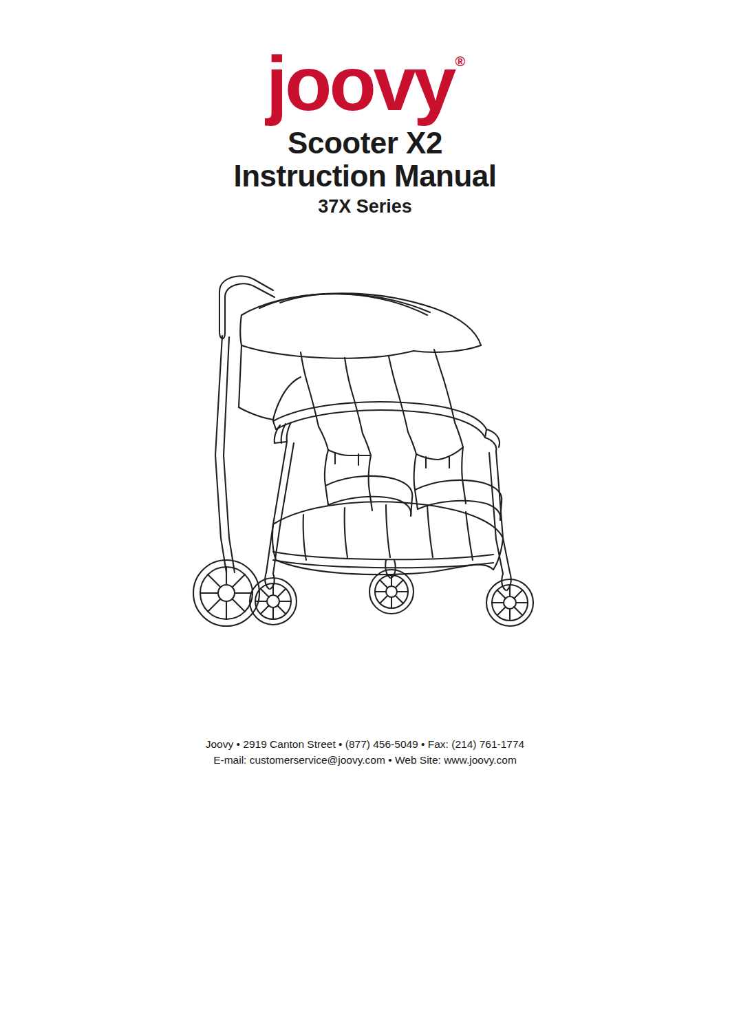joovy®
Scooter X2
Instruction Manual
37X Series
Joovy • 2919 Canton Street • (877) 456-5049 • Fax: (214) 761-1774
E-mail: customerservice@joovy.com • Web Site: www.joovy.com